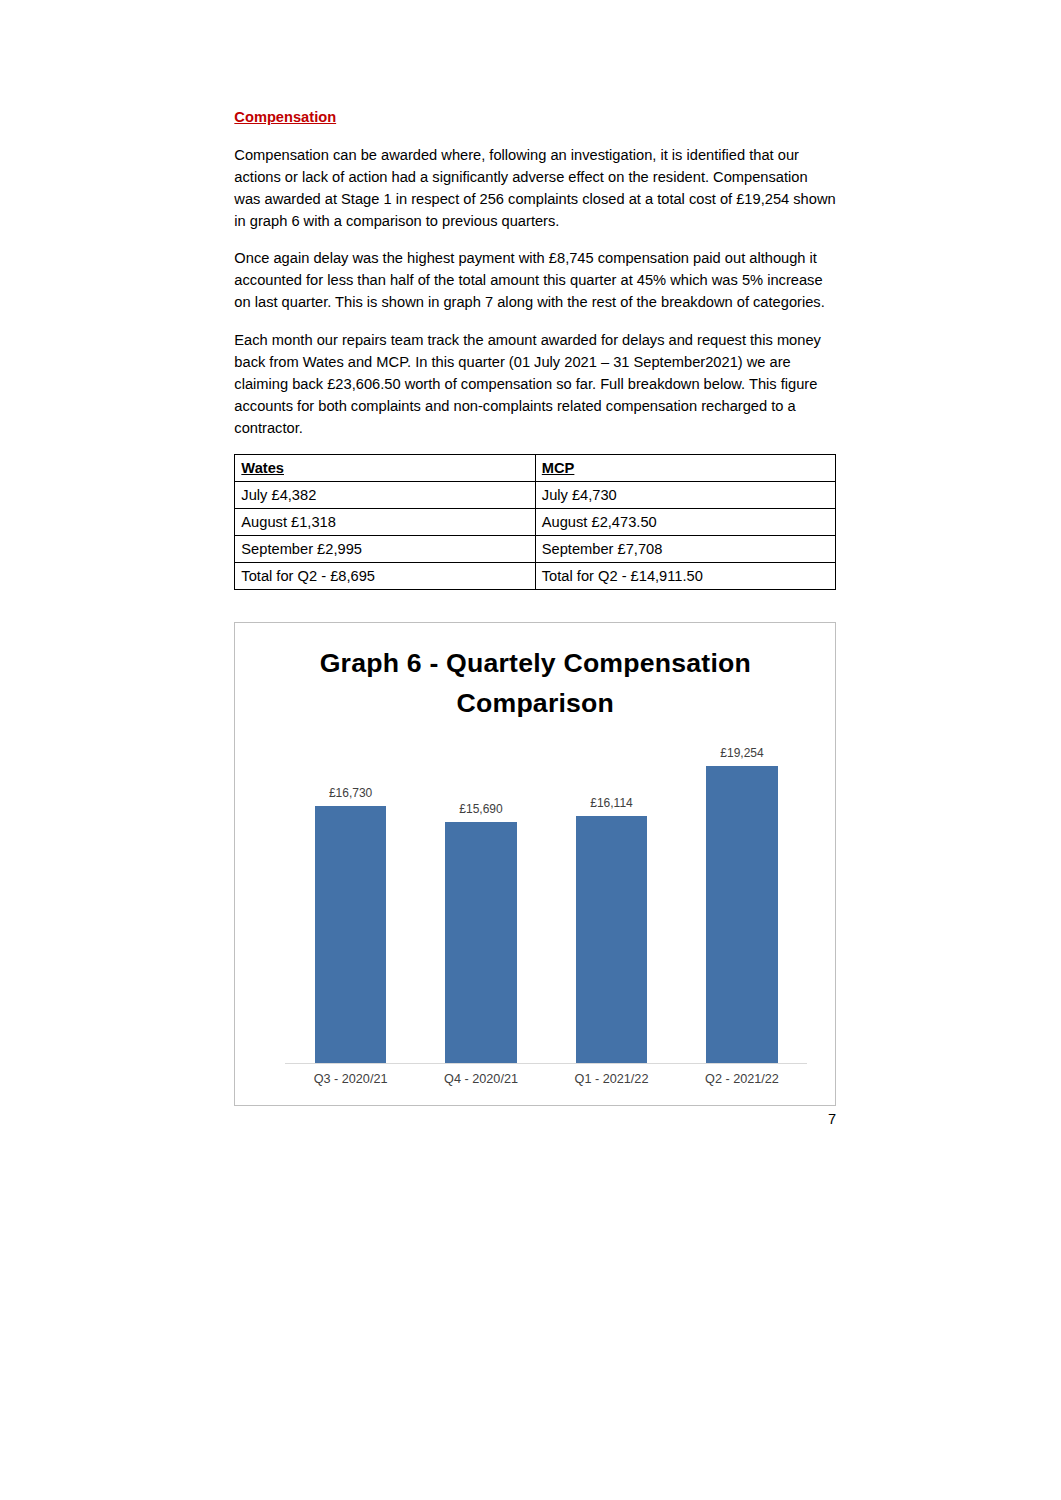Compensation
Compensation can be awarded where, following an investigation, it is identified that our actions or lack of action had a significantly adverse effect on the resident. Compensation was awarded at Stage 1 in respect of 256 complaints closed at a total cost of £19,254 shown in graph 6 with a comparison to previous quarters.
Once again delay was the highest payment with £8,745 compensation paid out although it accounted for less than half of the total amount this quarter at 45% which was 5% increase on last quarter. This is shown in graph 7 along with the rest of the breakdown of categories.
Each month our repairs team track the amount awarded for delays and request this money back from Wates and MCP. In this quarter (01 July 2021 – 31 September2021) we are claiming back £23,606.50 worth of compensation so far. Full breakdown below. This figure accounts for both complaints and non-complaints related compensation recharged to a contractor.
| Wates | MCP |
| July £4,382 | July £4,730 |
| August £1,318 | August £2,473.50 |
| September £2,995 | September £7,708 |
| Total for Q2 - £8,695 | Total for Q2 - £14,911.50 |
Graph 6 - Quartely Compensation Comparison
£16,730
£15,690
£16,114
£19,254
Q3 - 2020/21
Q4 - 2020/21
Q1 - 2021/22
Q2 - 2021/22
7